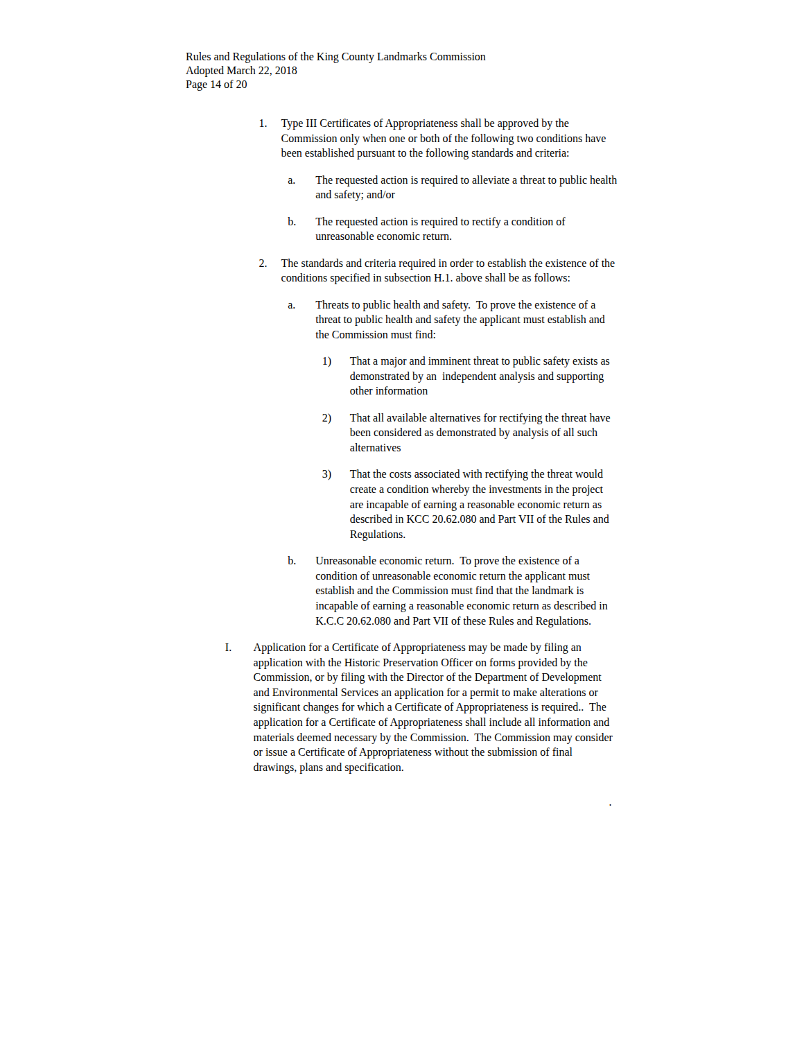Rules and Regulations of the King County Landmarks Commission
Adopted March 22, 2018
Page 14 of 20
1.
Type III Certificates of Appropriateness shall be approved by the Commission only when one or both of the following two conditions have been established pursuant to the following standards and criteria:
a.
The requested action is required to alleviate a threat to public health and safety; and/or
b.
The requested action is required to rectify a condition of unreasonable economic return.
2.
The standards and criteria required in order to establish the existence of the conditions specified in subsection H.1. above shall be as follows:
a.
Threats to public health and safety. To prove the existence of a threat to public health and safety the applicant must establish and the Commission must find:
1)
That a major and imminent threat to public safety exists as demonstrated by an independent analysis and supporting other information
2)
That all available alternatives for rectifying the threat have been considered as demonstrated by analysis of all such alternatives
3)
That the costs associated with rectifying the threat would create a condition whereby the investments in the project are incapable of earning a reasonable economic return as described in KCC 20.62.080 and Part VII of the Rules and Regulations.
b.
Unreasonable economic return. To prove the existence of a condition of unreasonable economic return the applicant must establish and the Commission must find that the landmark is incapable of earning a reasonable economic return as described in K.C.C 20.62.080 and Part VII of these Rules and Regulations.
I.
Application for a Certificate of Appropriateness may be made by filing an application with the Historic Preservation Officer on forms provided by the Commission, or by filing with the Director of the Department of Development and Environmental Services an application for a permit to make alterations or significant changes for which a Certificate of Appropriateness is required.. The application for a Certificate of Appropriateness shall include all information and materials deemed necessary by the Commission. The Commission may consider or issue a Certificate of Appropriateness without the submission of final drawings, plans and specification.
.